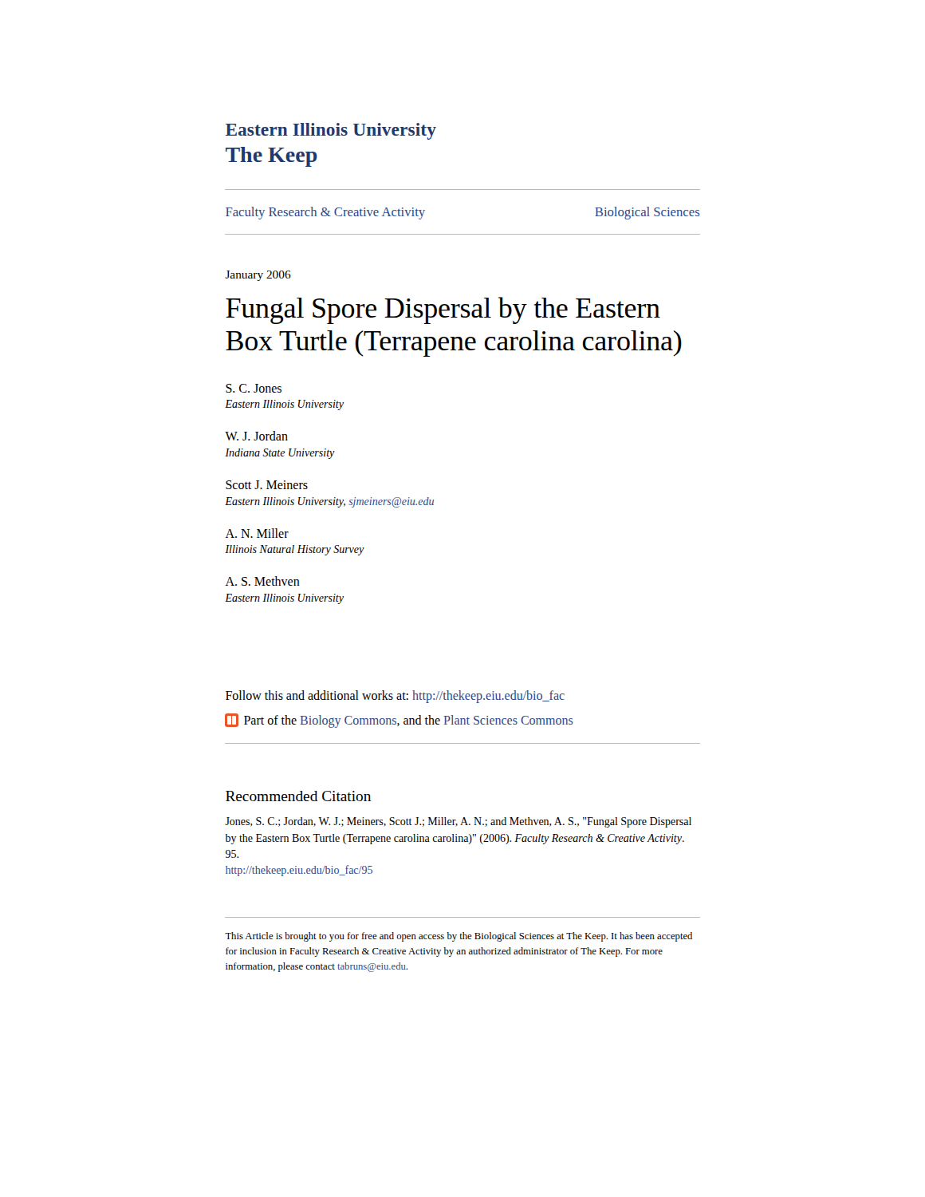Eastern Illinois University
The Keep
Faculty Research & Creative Activity
Biological Sciences
January 2006
Fungal Spore Dispersal by the Eastern Box Turtle (Terrapene carolina carolina)
S. C. Jones Eastern Illinois University
W. J. Jordan Indiana State University
Scott J. Meiners Eastern Illinois University, sjmeiners@eiu.edu
A. N. Miller Illinois Natural History Survey
A. S. Methven Eastern Illinois University
Follow this and additional works at: http://thekeep.eiu.edu/bio_fac
Part of the Biology Commons, and the Plant Sciences Commons
Recommended Citation
Jones, S. C.; Jordan, W. J.; Meiners, Scott J.; Miller, A. N.; and Methven, A. S., "Fungal Spore Dispersal by the Eastern Box Turtle (Terrapene carolina carolina)" (2006). Faculty Research & Creative Activity. 95.
http://thekeep.eiu.edu/bio_fac/95
This Article is brought to you for free and open access by the Biological Sciences at The Keep. It has been accepted for inclusion in Faculty Research & Creative Activity by an authorized administrator of The Keep. For more information, please contact tabruns@eiu.edu.